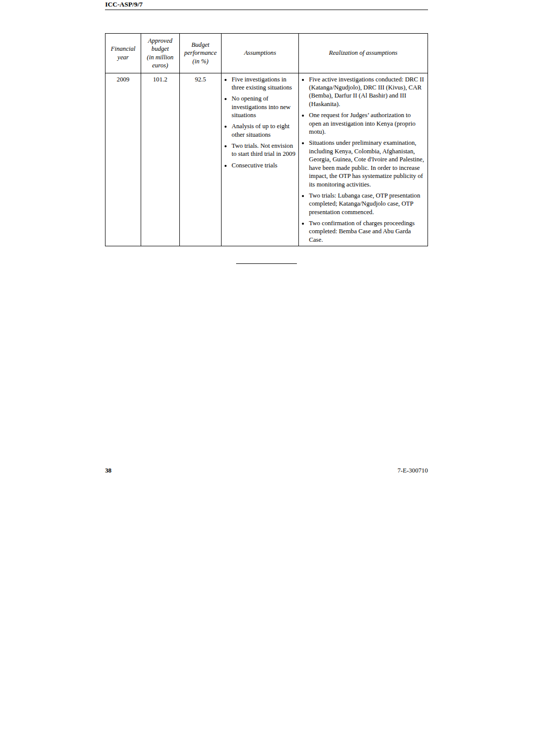ICC-ASP/9/7
| Financial year | Approved budget (in million euros) | Budget performance (in %) | Assumptions | Realization of assumptions |
| --- | --- | --- | --- | --- |
| 2009 | 101.2 | 92.5 | Five investigations in three existing situations No opening of investigations into new situations Analysis of up to eight other situations Two trials. Not envision to start third trial in 2009 Consecutive trials | Five active investigations conducted: DRC II (Katanga/Ngudjolo), DRC III (Kivus), CAR (Bemba), Darfur II (Al Bashir) and III (Haskanita). One request for Judges’ authorization to open an investigation into Kenya (proprio motu). Situations under preliminary examination, including Kenya, Colombia, Afghanistan, Georgia, Guinea, Cote d'Ivoire and Palestine, have been made public. In order to increase impact, the OTP has systematize publicity of its monitoring activities. Two trials: Lubanga case, OTP presentation completed; Katanga/Ngudjolo case, OTP presentation commenced. Two confirmation of charges proceedings completed: Bemba Case and Abu Garda Case. |
38 7-E-300710